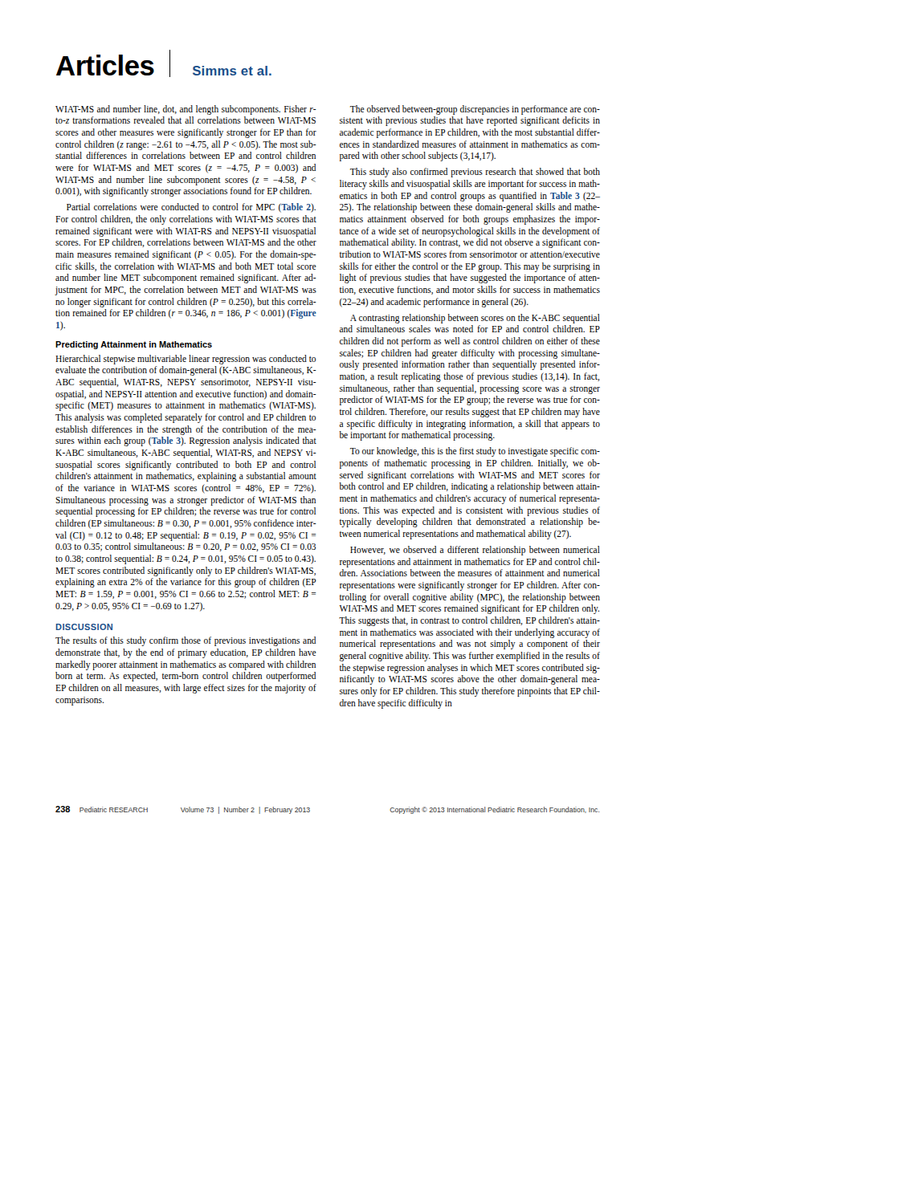Articles Simms et al.
WIAT-MS and number line, dot, and length subcomponents. Fisher r-to-z transformations revealed that all correlations between WIAT-MS scores and other measures were significantly stronger for EP than for control children (z range: −2.61 to −4.75, all P < 0.05). The most substantial differences in correlations between EP and control children were for WIAT-MS and MET scores (z = −4.75, P = 0.003) and WIAT-MS and number line subcomponent scores (z = −4.58, P < 0.001), with significantly stronger associations found for EP children.
Partial correlations were conducted to control for MPC (Table 2). For control children, the only correlations with WIAT-MS scores that remained significant were with WIAT-RS and NEPSY-II visuospatial scores. For EP children, correlations between WIAT-MS and the other main measures remained significant (P < 0.05). For the domain-specific skills, the correlation with WIAT-MS and both MET total score and number line MET subcomponent remained significant. After adjustment for MPC, the correlation between MET and WIAT-MS was no longer significant for control children (P = 0.250), but this correlation remained for EP children (r = 0.346, n = 186, P < 0.001) (Figure 1).
Predicting Attainment in Mathematics
Hierarchical stepwise multivariable linear regression was conducted to evaluate the contribution of domain-general (K-ABC simultaneous, K-ABC sequential, WIAT-RS, NEPSY sensorimotor, NEPSY-II visuospatial, and NEPSY-II attention and executive function) and domain-specific (MET) measures to attainment in mathematics (WIAT-MS). This analysis was completed separately for control and EP children to establish differences in the strength of the contribution of the measures within each group (Table 3). Regression analysis indicated that K-ABC simultaneous, K-ABC sequential, WIAT-RS, and NEPSY visuospatial scores significantly contributed to both EP and control children's attainment in mathematics, explaining a substantial amount of the variance in WIAT-MS scores (control = 48%, EP = 72%). Simultaneous processing was a stronger predictor of WIAT-MS than sequential processing for EP children; the reverse was true for control children (EP simultaneous: B = 0.30, P = 0.001, 95% confidence interval (CI) = 0.12 to 0.48; EP sequential: B = 0.19, P = 0.02, 95% CI = 0.03 to 0.35; control simultaneous: B = 0.20, P = 0.02, 95% CI = 0.03 to 0.38; control sequential: B = 0.24, P = 0.01, 95% CI = 0.05 to 0.43). MET scores contributed significantly only to EP children's WIAT-MS, explaining an extra 2% of the variance for this group of children (EP MET: B = 1.59, P = 0.001, 95% CI = 0.66 to 2.52; control MET: B = 0.29, P > 0.05, 95% CI = −0.69 to 1.27).
DISCUSSION
The results of this study confirm those of previous investigations and demonstrate that, by the end of primary education, EP children have markedly poorer attainment in mathematics as compared with children born at term. As expected, term-born control children outperformed EP children on all measures, with large effect sizes for the majority of comparisons.
The observed between-group discrepancies in performance are consistent with previous studies that have reported significant deficits in academic performance in EP children, with the most substantial differences in standardized measures of attainment in mathematics as compared with other school subjects (3,14,17).
This study also confirmed previous research that showed that both literacy skills and visuospatial skills are important for success in mathematics in both EP and control groups as quantified in Table 3 (22–25). The relationship between these domain-general skills and mathematics attainment observed for both groups emphasizes the importance of a wide set of neuropsychological skills in the development of mathematical ability. In contrast, we did not observe a significant contribution to WIAT-MS scores from sensorimotor or attention/executive skills for either the control or the EP group. This may be surprising in light of previous studies that have suggested the importance of attention, executive functions, and motor skills for success in mathematics (22–24) and academic performance in general (26).
A contrasting relationship between scores on the K-ABC sequential and simultaneous scales was noted for EP and control children. EP children did not perform as well as control children on either of these scales; EP children had greater difficulty with processing simultaneously presented information rather than sequentially presented information, a result replicating those of previous studies (13,14). In fact, simultaneous, rather than sequential, processing score was a stronger predictor of WIAT-MS for the EP group; the reverse was true for control children. Therefore, our results suggest that EP children may have a specific difficulty in integrating information, a skill that appears to be important for mathematical processing.
To our knowledge, this is the first study to investigate specific components of mathematic processing in EP children. Initially, we observed significant correlations with WIAT-MS and MET scores for both control and EP children, indicating a relationship between attainment in mathematics and children's accuracy of numerical representations. This was expected and is consistent with previous studies of typically developing children that demonstrated a relationship between numerical representations and mathematical ability (27).
However, we observed a different relationship between numerical representations and attainment in mathematics for EP and control children. Associations between the measures of attainment and numerical representations were significantly stronger for EP children. After controlling for overall cognitive ability (MPC), the relationship between WIAT-MS and MET scores remained significant for EP children only. This suggests that, in contrast to control children, EP children's attainment in mathematics was associated with their underlying accuracy of numerical representations and was not simply a component of their general cognitive ability. This was further exemplified in the results of the stepwise regression analyses in which MET scores contributed significantly to WIAT-MS scores above the other domain-general measures only for EP children. This study therefore pinpoints that EP children have specific difficulty in
238 Pediatric RESEARCH Volume 73 | Number 2 | February 2013 Copyright © 2013 International Pediatric Research Foundation, Inc.